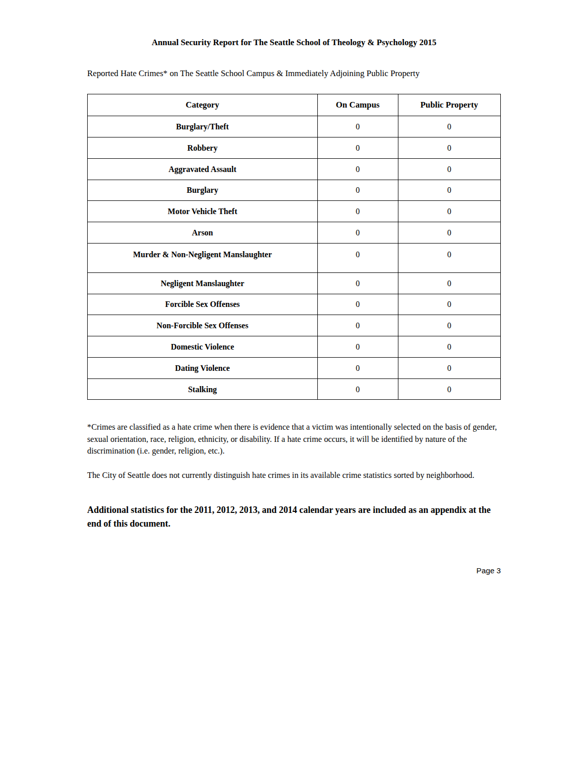Annual Security Report for The Seattle School of Theology & Psychology 2015
Reported Hate Crimes* on The Seattle School Campus & Immediately Adjoining Public Property
| Category | On Campus | Public Property |
| --- | --- | --- |
| Burglary/Theft | 0 | 0 |
| Robbery | 0 | 0 |
| Aggravated Assault | 0 | 0 |
| Burglary | 0 | 0 |
| Motor Vehicle Theft | 0 | 0 |
| Arson | 0 | 0 |
| Murder & Non-Negligent Manslaughter | 0 | 0 |
| Negligent Manslaughter | 0 | 0 |
| Forcible Sex Offenses | 0 | 0 |
| Non-Forcible Sex Offenses | 0 | 0 |
| Domestic Violence | 0 | 0 |
| Dating Violence | 0 | 0 |
| Stalking | 0 | 0 |
*Crimes are classified as a hate crime when there is evidence that a victim was intentionally selected on the basis of gender, sexual orientation, race, religion, ethnicity, or disability. If a hate crime occurs, it will be identified by nature of the discrimination (i.e. gender, religion, etc.).
The City of Seattle does not currently distinguish hate crimes in its available crime statistics sorted by neighborhood.
Additional statistics for the 2011, 2012, 2013, and 2014 calendar years are included as an appendix at the end of this document.
Page 3